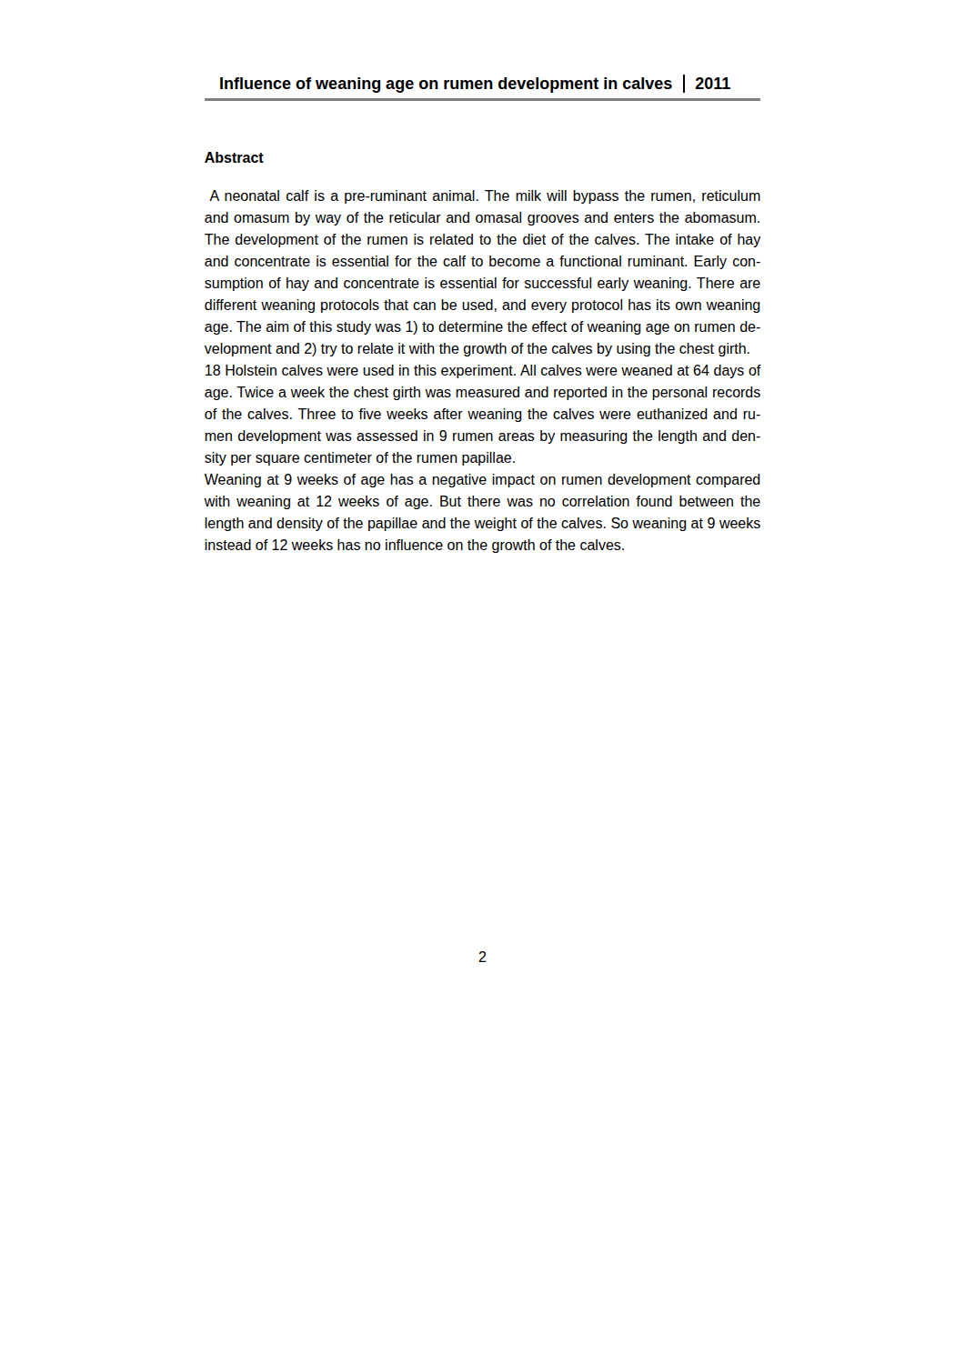Influence of weaning age on rumen development in calves
2011
Abstract
A neonatal calf is a pre-ruminant animal. The milk will bypass the rumen, reticulum and omasum by way of the reticular and omasal grooves and enters the abomasum. The development of the rumen is related to the diet of the calves. The intake of hay and concentrate is essential for the calf to become a functional ruminant. Early consumption of hay and concentrate is essential for successful early weaning. There are different weaning protocols that can be used, and every protocol has its own weaning age. The aim of this study was 1) to determine the effect of weaning age on rumen development and 2) try to relate it with the growth of the calves by using the chest girth.
18 Holstein calves were used in this experiment. All calves were weaned at 64 days of age. Twice a week the chest girth was measured and reported in the personal records of the calves. Three to five weeks after weaning the calves were euthanized and rumen development was assessed in 9 rumen areas by measuring the length and density per square centimeter of the rumen papillae.
Weaning at 9 weeks of age has a negative impact on rumen development compared with weaning at 12 weeks of age. But there was no correlation found between the length and density of the papillae and the weight of the calves. So weaning at 9 weeks instead of 12 weeks has no influence on the growth of the calves.
2